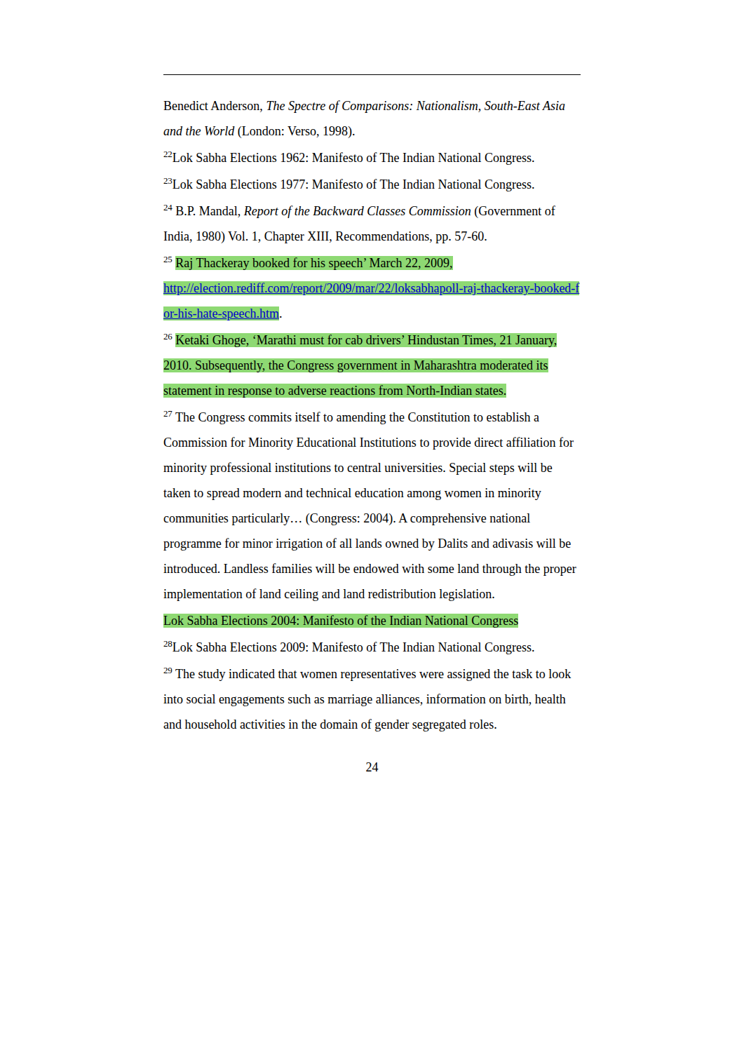Benedict Anderson, The Spectre of Comparisons: Nationalism, South-East Asia and the World (London: Verso, 1998).
22Lok Sabha Elections 1962: Manifesto of The Indian National Congress.
23Lok Sabha Elections 1977: Manifesto of The Indian National Congress.
24 B.P. Mandal, Report of the Backward Classes Commission (Government of India, 1980) Vol. 1, Chapter XIII, Recommendations, pp. 57-60.
25 Raj Thackeray booked for his speech’ March 22, 2009,
http://election.rediff.com/report/2009/mar/22/loksabhapoll-raj-thackeray-booked-for-his-hate-speech.htm.
26 Ketaki Ghoge, ‘Marathi must for cab drivers’ Hindustan Times, 21 January, 2010. Subsequently, the Congress government in Maharashtra moderated its statement in response to adverse reactions from North-Indian states.
27 The Congress commits itself to amending the Constitution to establish a Commission for Minority Educational Institutions to provide direct affiliation for minority professional institutions to central universities. Special steps will be taken to spread modern and technical education among women in minority communities particularly… (Congress: 2004). A comprehensive national programme for minor irrigation of all lands owned by Dalits and adivasis will be introduced. Landless families will be endowed with some land through the proper implementation of land ceiling and land redistribution legislation.
Lok Sabha Elections 2004: Manifesto of the Indian National Congress
28Lok Sabha Elections 2009: Manifesto of The Indian National Congress.
29 The study indicated that women representatives were assigned the task to look into social engagements such as marriage alliances, information on birth, health and household activities in the domain of gender segregated roles.
24